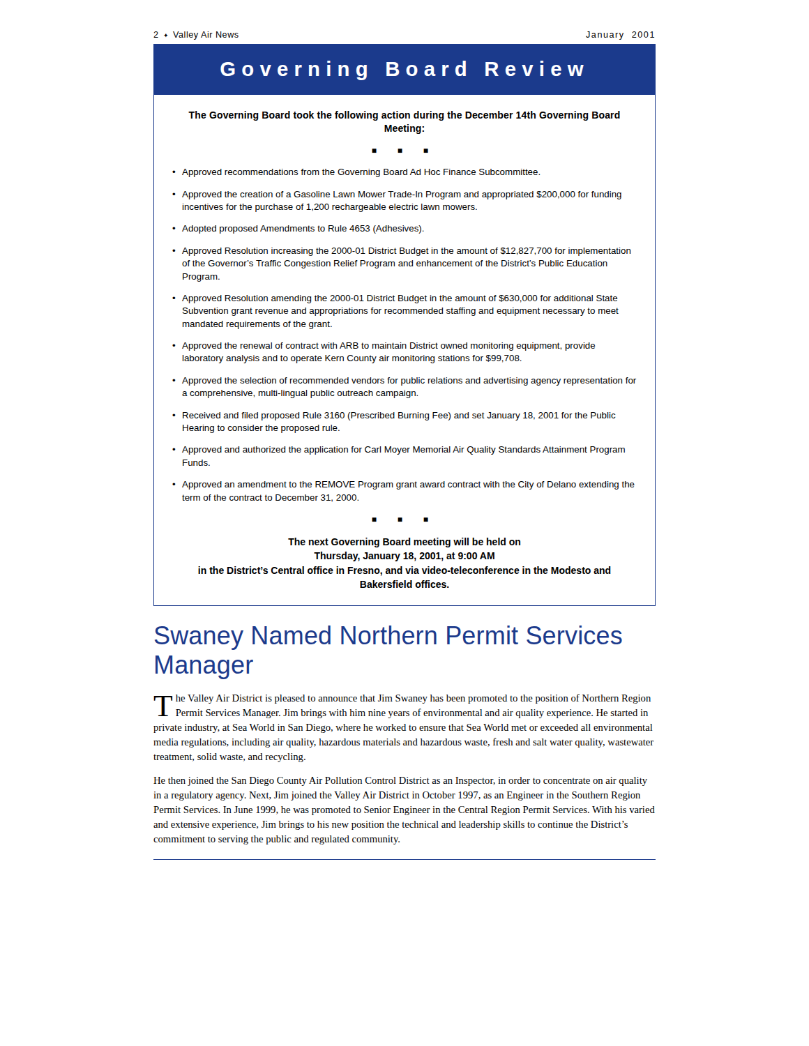2✦Valley Air News
January 2001
Governing Board Review
The Governing Board took the following action during the December 14th Governing Board Meeting:
■ ■ ■
Approved recommendations from the Governing Board Ad Hoc Finance Subcommittee.
Approved the creation of a Gasoline Lawn Mower Trade-In Program and appropriated $200,000 for funding incentives for the purchase of 1,200 rechargeable electric lawn mowers.
Adopted proposed Amendments to Rule 4653 (Adhesives).
Approved Resolution increasing the 2000-01 District Budget in the amount of $12,827,700 for implementation of the Governor’s Traffic Congestion Relief Program and enhancement of the District’s Public Education Program.
Approved Resolution amending the 2000-01 District Budget in the amount of $630,000 for additional State Subvention grant revenue and appropriations for recommended staffing and equipment necessary to meet mandated requirements of the grant.
Approved the renewal of contract with ARB to maintain District owned monitoring equipment, provide laboratory analysis and to operate Kern County air monitoring stations for $99,708.
Approved the selection of recommended vendors for public relations and advertising agency representation for a comprehensive, multi-lingual public outreach campaign.
Received and filed proposed Rule 3160 (Prescribed Burning Fee) and set January 18, 2001 for the Public Hearing to consider the proposed rule.
Approved and authorized the application for Carl Moyer Memorial Air Quality Standards Attainment Program Funds.
Approved an amendment to the REMOVE Program grant award contract with the City of Delano extending the term of the contract to December 31, 2000.
■ ■ ■
The next Governing Board meeting will be held on
Thursday, January 18, 2001, at 9:00 AM
in the District’s Central office in Fresno, and via video-teleconference in the Modesto and Bakersfield offices.
Swaney Named Northern Permit Services Manager
The Valley Air District is pleased to announce that Jim Swaney has been promoted to the position of Northern Region Permit Services Manager. Jim brings with him nine years of environmental and air quality experience. He started in private industry, at Sea World in San Diego, where he worked to ensure that Sea World met or exceeded all environmental media regulations, including air quality, hazardous materials and hazardous waste, fresh and salt water quality, wastewater treatment, solid waste, and recycling.
He then joined the San Diego County Air Pollution Control District as an Inspector, in order to concentrate on air quality in a regulatory agency. Next, Jim joined the Valley Air District in October 1997, as an Engineer in the Southern Region Permit Services. In June 1999, he was promoted to Senior Engineer in the Central Region Permit Services. With his varied and extensive experience, Jim brings to his new position the technical and leadership skills to continue the District’s commitment to serving the public and regulated community.